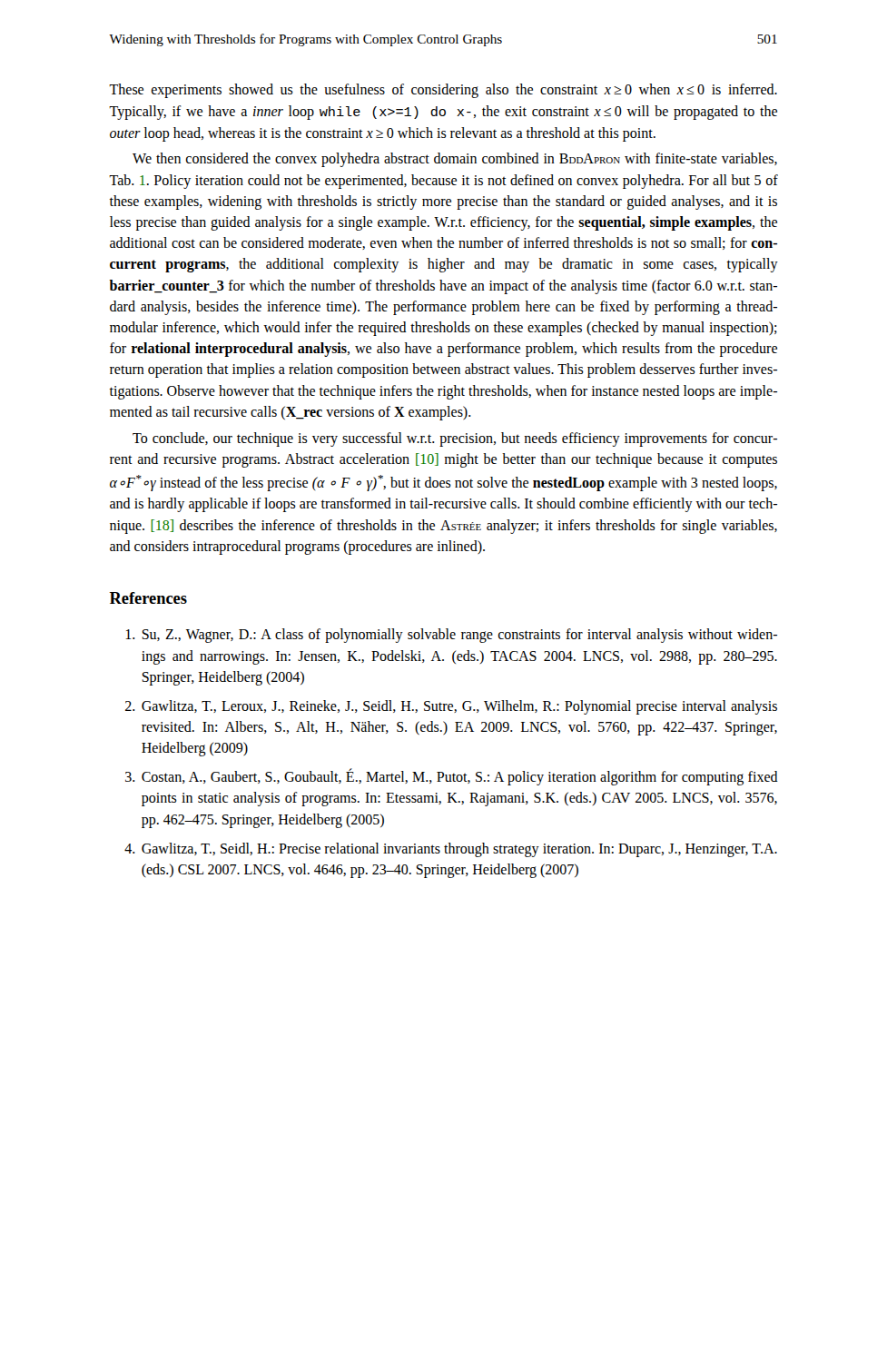Widening with Thresholds for Programs with Complex Control Graphs 501
These experiments showed us the usefulness of considering also the constraint x ≥ 0 when x ≤ 0 is inferred. Typically, if we have a inner loop while (x>=1) do x-, the exit constraint x ≤ 0 will be propagated to the outer loop head, whereas it is the constraint x ≥ 0 which is relevant as a threshold at this point.
We then considered the convex polyhedra abstract domain combined in BddApron with finite-state variables, Tab. 1. Policy iteration could not be experimented, because it is not defined on convex polyhedra. For all but 5 of these examples, widening with thresholds is strictly more precise than the standard or guided analyses, and it is less precise than guided analysis for a single example. W.r.t. efficiency, for the sequential, simple examples, the additional cost can be considered moderate, even when the number of inferred thresholds is not so small; for concurrent programs, the additional complexity is higher and may be dramatic in some cases, typically barrier_counter_3 for which the number of thresholds have an impact of the analysis time (factor 6.0 w.r.t. standard analysis, besides the inference time). The performance problem here can be fixed by performing a thread-modular inference, which would infer the required thresholds on these examples (checked by manual inspection); for relational interprocedural analysis, we also have a performance problem, which results from the procedure return operation that implies a relation composition between abstract values. This problem desserves further investigations. Observe however that the technique infers the right thresholds, when for instance nested loops are implemented as tail recursive calls (X_rec versions of X examples).
To conclude, our technique is very successful w.r.t. precision, but needs efficiency improvements for concurrent and recursive programs. Abstract acceleration [10] might be better than our technique because it computes α∘F*∘γ instead of the less precise (α ∘ F ∘ γ)*, but it does not solve the nestedLoop example with 3 nested loops, and is hardly applicable if loops are transformed in tail-recursive calls. It should combine efficiently with our technique. [18] describes the inference of thresholds in the Astrée analyzer; it infers thresholds for single variables, and considers intraprocedural programs (procedures are inlined).
References
Su, Z., Wagner, D.: A class of polynomially solvable range constraints for interval analysis without widenings and narrowings. In: Jensen, K., Podelski, A. (eds.) TACAS 2004. LNCS, vol. 2988, pp. 280–295. Springer, Heidelberg (2004)
Gawlitza, T., Leroux, J., Reineke, J., Seidl, H., Sutre, G., Wilhelm, R.: Polynomial precise interval analysis revisited. In: Albers, S., Alt, H., Näher, S. (eds.) EA 2009. LNCS, vol. 5760, pp. 422–437. Springer, Heidelberg (2009)
Costan, A., Gaubert, S., Goubault, É., Martel, M., Putot, S.: A policy iteration algorithm for computing fixed points in static analysis of programs. In: Etessami, K., Rajamani, S.K. (eds.) CAV 2005. LNCS, vol. 3576, pp. 462–475. Springer, Heidelberg (2005)
Gawlitza, T., Seidl, H.: Precise relational invariants through strategy iteration. In: Duparc, J., Henzinger, T.A. (eds.) CSL 2007. LNCS, vol. 4646, pp. 23–40. Springer, Heidelberg (2007)